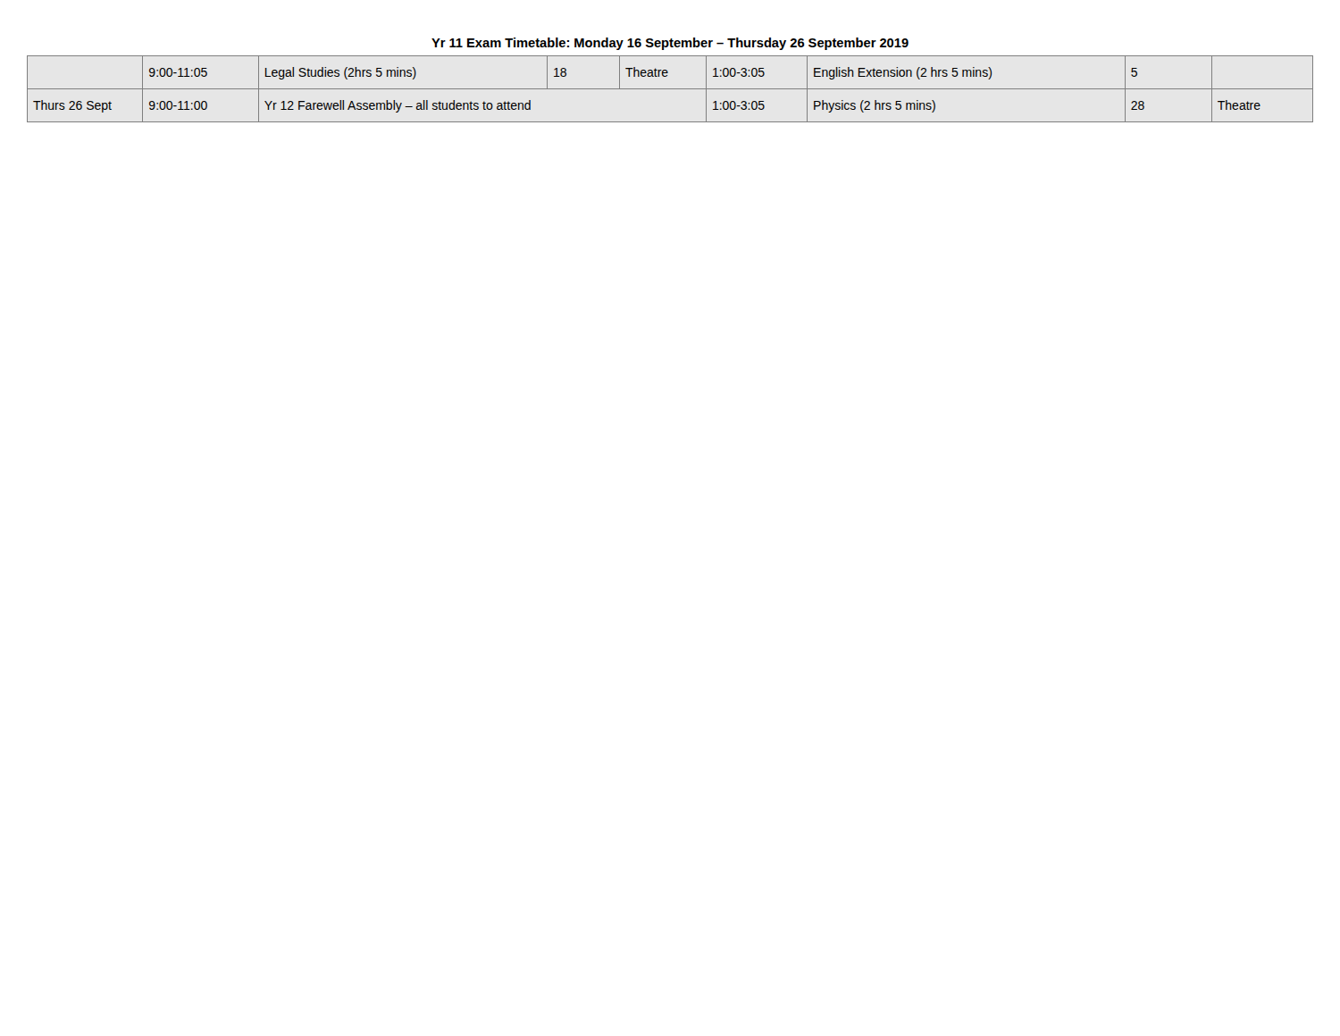Yr 11 Exam Timetable: Monday 16 September – Thursday 26 September 2019
| | 9:00-11:05 | Legal Studies (2hrs 5 mins) | 18 | Theatre | 1:00-3:05 | English Extension (2 hrs 5 mins) | 5 | |
| Thurs 26 Sept | 9:00-11:00 | Yr 12 Farewell Assembly – all students to attend | 1:00-3:05 | Physics (2 hrs 5 mins) | 28 | Theatre |